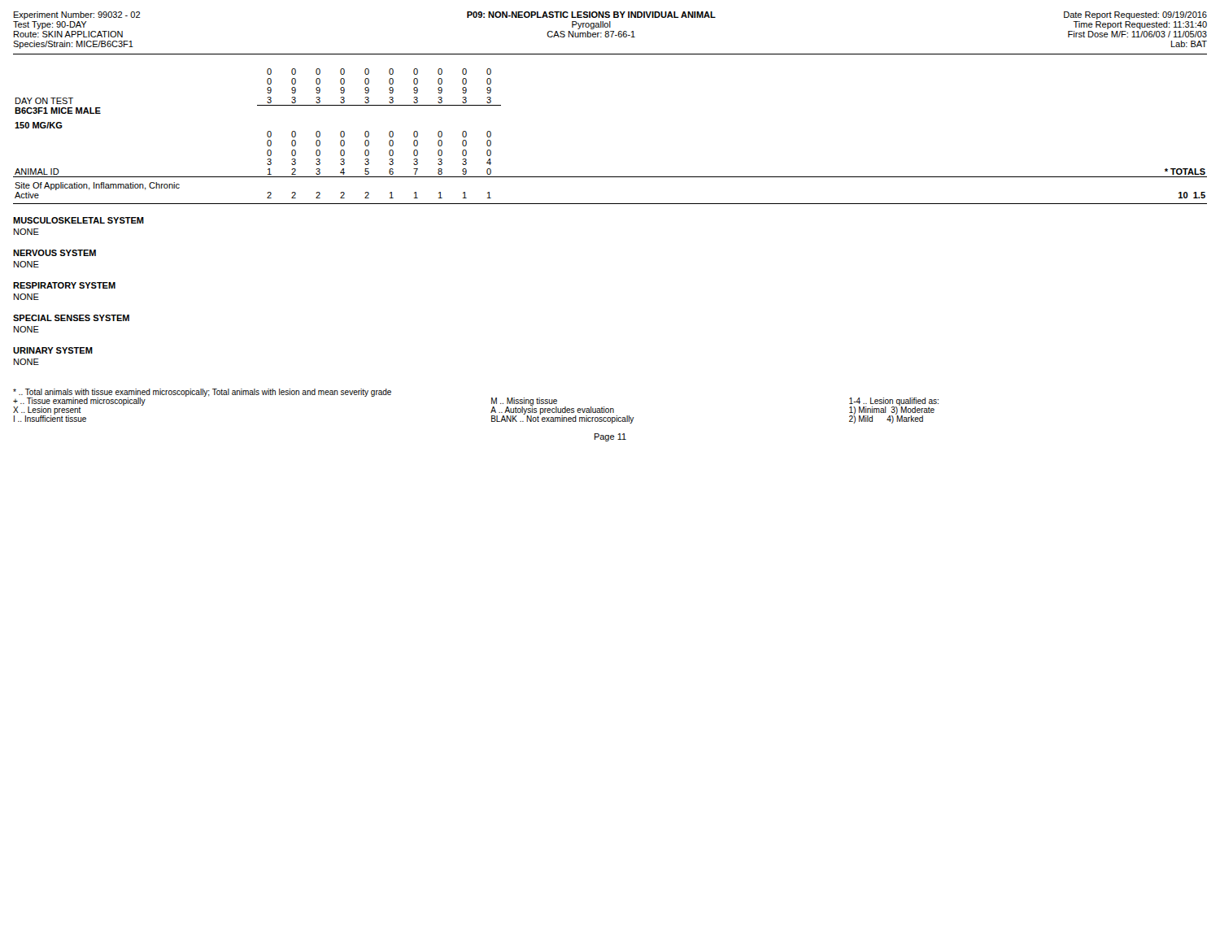| Experiment Number: 99032 - 02 | P09: NON-NEOPLASTIC LESIONS BY INDIVIDUAL ANIMAL | Date Report Requested: 09/19/2016 |
| Test Type: 90-DAY | Pyrogallol | Time Report Requested: 11:31:40 |
| Route: SKIN APPLICATION | CAS Number: 87-66-1 | First Dose M/F: 11/06/03 / 11/05/03 |
| Species/Strain: MICE/B6C3F1 | | Lab: BAT |
| DAY ON TEST | 0 0 9 3 | 0 0 9 3 | 0 0 9 3 | 0 0 9 3 | 0 0 9 3 | 0 0 9 3 | 0 0 9 3 | 0 0 9 3 | 0 0 9 3 | 0 0 9 3 | |
| B6C3F1 MICE MALE | | |
| 150 MG/KG | | |
| ANIMAL ID | 0 0 0 3 1 | 0 0 0 3 2 | 0 0 0 3 3 | 0 0 0 3 4 | 0 0 0 3 5 | 0 0 0 3 6 | 0 0 0 3 7 | 0 0 0 3 8 | 0 0 0 3 9 | 0 0 0 4 0 | * TOTALS |
| Site Of Application, Inflammation, Chronic Active | 2 | 2 | 2 | 2 | 2 | 1 | 1 | 1 | 1 | 1 | 10 1.5 |
MUSCULOSKELETAL SYSTEM
NONE
NERVOUS SYSTEM
NONE
RESPIRATORY SYSTEM
NONE
SPECIAL SENSES SYSTEM
NONE
URINARY SYSTEM
NONE
* .. Total animals with tissue examined microscopically; Total animals with lesion and mean severity grade
| + .. Tissue examined microscopically | M .. Missing tissue | 1-4 .. Lesion qualified as: |
| X .. Lesion present | A .. Autolysis precludes evaluation | 1) Minimal 3) Moderate |
| I .. Insufficient tissue | BLANK .. Not examined microscopically | 2) Mild 4) Marked |
Page 11